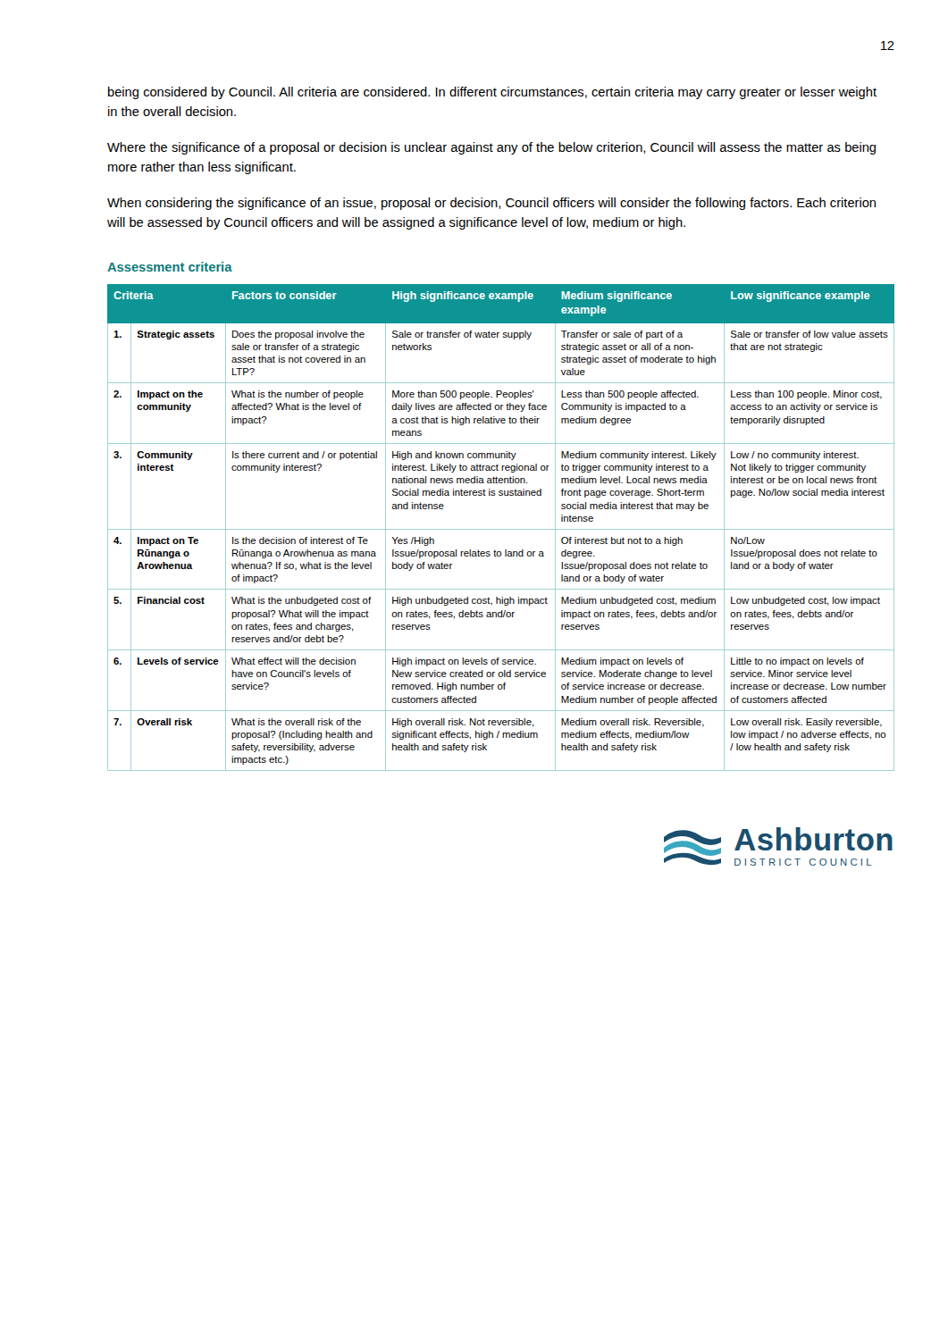12
being considered by Council. All criteria are considered. In different circumstances, certain criteria may carry greater or lesser weight in the overall decision.
Where the significance of a proposal or decision is unclear against any of the below criterion, Council will assess the matter as being more rather than less significant.
When considering the significance of an issue, proposal or decision, Council officers will consider the following factors. Each criterion will be assessed by Council officers and will be assigned a significance level of low, medium or high.
Assessment criteria
| Criteria | Factors to consider | High significance example | Medium significance example | Low significance example |
| --- | --- | --- | --- | --- |
| 1. | Strategic assets | Does the proposal involve the sale or transfer of a strategic asset that is not covered in an LTP? | Sale or transfer of water supply networks | Transfer or sale of part of a strategic asset or all of a non-strategic asset of moderate to high value | Sale or transfer of low value assets that are not strategic |
| 2. | Impact on the community | What is the number of people affected? What is the level of impact? | More than 500 people. Peoples' daily lives are affected or they face a cost that is high relative to their means | Less than 500 people affected. Community is impacted to a medium degree | Less than 100 people. Minor cost, access to an activity or service is temporarily disrupted |
| 3. | Community interest | Is there current and / or potential community interest? | High and known community interest. Likely to attract regional or national news media attention. Social media interest is sustained and intense | Medium community interest. Likely to trigger community interest to a medium level. Local news media front page coverage. Short-term social media interest that may be intense | Low / no community interest. Not likely to trigger community interest or be on local news front page. No/low social media interest |
| 4. | Impact on Te Rūnanga o Arowhenua | Is the decision of interest of Te Rūnanga o Arowhenua as mana whenua? If so, what is the level of impact? | Yes /High Issue/proposal relates to land or a body of water | Of interest but not to a high degree. Issue/proposal does not relate to land or a body of water | No/Low Issue/proposal does not relate to land or a body of water |
| 5. | Financial cost | What is the unbudgeted cost of proposal? What will the impact on rates, fees and charges, reserves and/or debt be? | High unbudgeted cost, high impact on rates, fees, debts and/or reserves | Medium unbudgeted cost, medium impact on rates, fees, debts and/or reserves | Low unbudgeted cost, low impact on rates, fees, debts and/or reserves |
| 6. | Levels of service | What effect will the decision have on Council's levels of service? | High impact on levels of service. New service created or old service removed. High number of customers affected | Medium impact on levels of service. Moderate change to level of service increase or decrease. Medium number of people affected | Little to no impact on levels of service. Minor service level increase or decrease. Low number of customers affected |
| 7. | Overall risk | What is the overall risk of the proposal? (Including health and safety, reversibility, adverse impacts etc.) | High overall risk. Not reversible, significant effects, high / medium health and safety risk | Medium overall risk. Reversible, medium effects, medium/low health and safety risk | Low overall risk. Easily reversible, low impact / no adverse effects, no / low health and safety risk |
Ashburton
DISTRICT COUNCIL